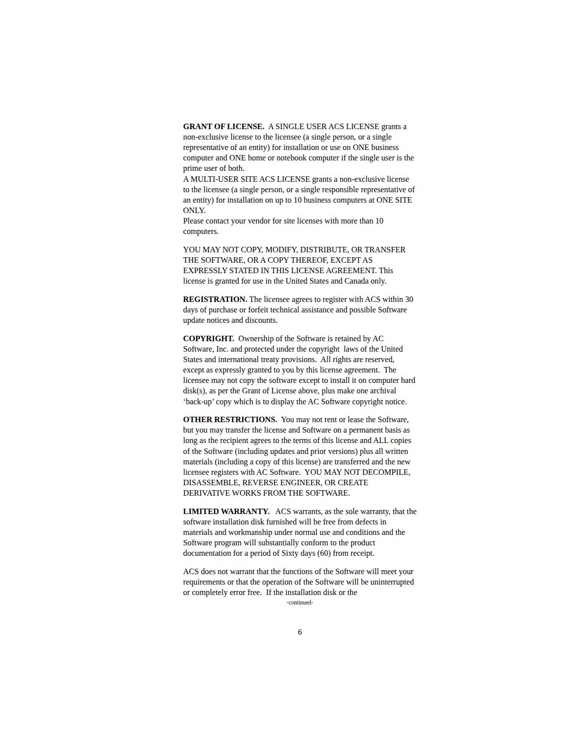GRANT OF LICENSE. A SINGLE USER ACS LICENSE grants a non-exclusive license to the licensee (a single person, or a single representative of an entity) for installation or use on ONE business computer and ONE home or notebook computer if the single user is the prime user of both.
A MULTI-USER SITE ACS LICENSE grants a non-exclusive license to the licensee (a single person, or a single responsible representative of an entity) for installation on up to 10 business computers at ONE SITE ONLY.
Please contact your vendor for site licenses with more than 10 computers.
YOU MAY NOT COPY, MODIFY, DISTRIBUTE, OR TRANSFER THE SOFTWARE, OR A COPY THEREOF, EXCEPT AS EXPRESSLY STATED IN THIS LICENSE AGREEMENT. This license is granted for use in the United States and Canada only.
REGISTRATION. The licensee agrees to register with ACS within 30 days of purchase or forfeit technical assistance and possible Software update notices and discounts.
COPYRIGHT. Ownership of the Software is retained by AC Software, Inc. and protected under the copyright laws of the United States and international treaty provisions. All rights are reserved, except as expressly granted to you by this license agreement. The licensee may not copy the software except to install it on computer hard disk(s), as per the Grant of License above, plus make one archival ‘back-up’ copy which is to display the AC Software copyright notice.
OTHER RESTRICTIONS. You may not rent or lease the Software, but you may transfer the license and Software on a permanent basis as long as the recipient agrees to the terms of this license and ALL copies of the Software (including updates and prior versions) plus all written materials (including a copy of this license) are transferred and the new licensee registers with AC Software. YOU MAY NOT DECOMPILE, DISASSEMBLE, REVERSE ENGINEER, OR CREATE DERIVATIVE WORKS FROM THE SOFTWARE.
LIMITED WARRANTY. ACS warrants, as the sole warranty, that the software installation disk furnished will be free from defects in materials and workmanship under normal use and conditions and the Software program will substantially conform to the product documentation for a period of Sixty days (60) from receipt.
ACS does not warrant that the functions of the Software will meet your requirements or that the operation of the Software will be uninterrupted or completely error free. If the installation disk or the
-continued-
6